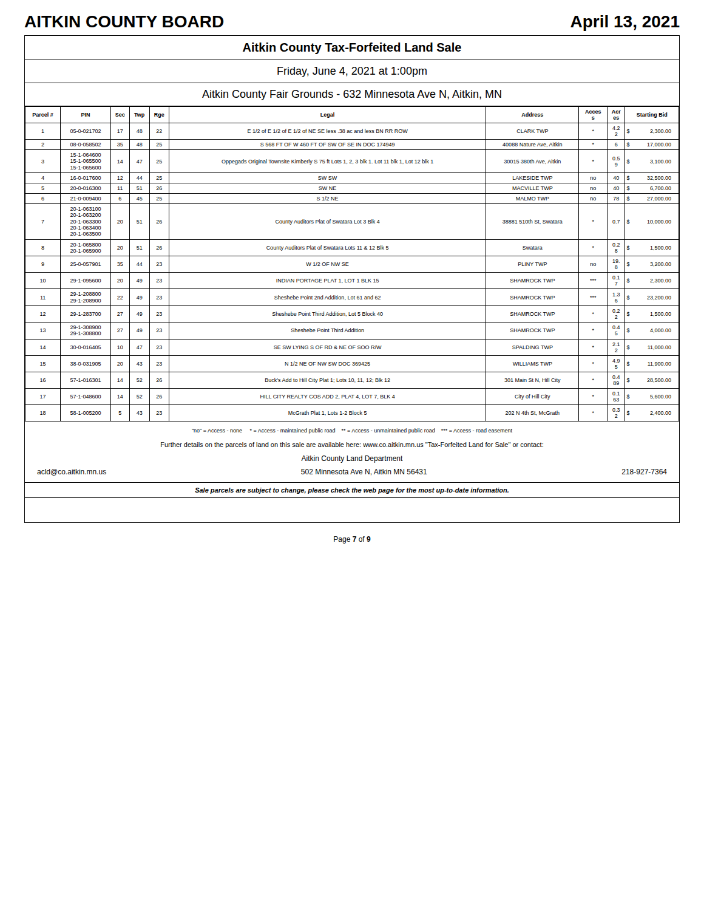AITKIN COUNTY BOARD April 13, 2021
Aitkin County Tax-Forfeited Land Sale
Friday, June 4, 2021 at 1:00pm
Aitkin County Fair Grounds - 632 Minnesota Ave N, Aitkin, MN
| Parcel # | PIN | Sec | Twp | Rge | Legal | Address | Acces s | Acr es | Starting Bid |
| --- | --- | --- | --- | --- | --- | --- | --- | --- | --- |
| 1 | 05-0-021702 | 17 | 48 | 22 | E 1/2 of E 1/2 of E 1/2 of NE SE less .38 ac and less BN RR ROW | CLARK TWP | * | 4.2 2 | $ 2,300.00 |
| 2 | 08-0-058502 | 35 | 48 | 25 | S 568 FT OF W 460 FT OF SW OF SE IN DOC 174949 | 40088 Nature Ave, Aitkin | * | 6 | $ 17,000.00 |
| 3 | 15-1-064600 15-1-065500 15-1-065600 | 14 | 47 | 25 | Oppegads Original Townsite Kimberly S 75 ft Lots 1, 2, 3 blk 1. Lot 11 blk 1, Lot 12 blk 1 | 30015 380th Ave, Aitkin | * | 0.5 9 | $ 3,100.00 |
| 4 | 16-0-017600 | 12 | 44 | 25 | SW SW | LAKESIDE TWP | no | 40 | $ 32,500.00 |
| 5 | 20-0-016300 | 11 | 51 | 26 | SW NE | MACVILLE TWP | no | 40 | $ 6,700.00 |
| 6 | 21-0-009400 | 6 | 45 | 25 | S 1/2 NE | MALMO TWP | no | 78 | $ 27,000.00 |
| 7 | 20-1-063100 20-1-063200 20-1-063300 20-1-063400 20-1-063500 | 20 | 51 | 26 | County Auditors Plat of Swatara Lot 3 Blk 4 | 38881 510th St, Swatara | * | 0.7 | $ 10,000.00 |
| 8 | 20-1-065800 20-1-065900 | 20 | 51 | 26 | County Auditors Plat of Swatara Lots 11 & 12 Blk 5 | Swatara | * | 0.2 8 | $ 1,500.00 |
| 9 | 25-0-057901 | 35 | 44 | 23 | W 1/2 OF NW SE | PLINY TWP | no | 19. 8 | $ 3,200.00 |
| 10 | 29-1-095600 | 20 | 49 | 23 | INDIAN PORTAGE PLAT 1, LOT 1 BLK 15 | SHAMROCK TWP | *** | 0.1 7 | $ 2,300.00 |
| 11 | 29-1-208800 29-1-208900 | 22 | 49 | 23 | Sheshebe Point 2nd Addition, Lot 61 and 62 | SHAMROCK TWP | *** | 1.3 6 | $ 23,200.00 |
| 12 | 29-1-283700 | 27 | 49 | 23 | Sheshebe Point Third Addition, Lot 5 Block 40 | SHAMROCK TWP | * | 0.2 2 | $ 1,500.00 |
| 13 | 29-1-308900 29-1-308800 | 27 | 49 | 23 | Sheshebe Point Third Addition | SHAMROCK TWP | * | 0.4 5 | $ 4,000.00 |
| 14 | 30-0-016405 | 10 | 47 | 23 | SE SW LYING S OF RD & NE OF SOO R/W | SPALDING TWP | * | 2.1 2 | $ 11,000.00 |
| 15 | 38-0-031905 | 20 | 43 | 23 | N 1/2 NE OF NW SW DOC 369425 | WILLIAMS TWP | * | 4.9 5 | $ 11,900.00 |
| 16 | 57-1-016301 | 14 | 52 | 26 | Buck's Add to Hill City Plat 1; Lots 10, 11, 12; Blk 12 | 301 Main St N, Hill City | * | 0.4 89 | $ 28,500.00 |
| 17 | 57-1-048600 | 14 | 52 | 26 | HILL CITY REALTY COS ADD 2, PLAT 4, LOT 7, BLK 4 | City of Hill City | * | 0.1 63 | $ 5,600.00 |
| 18 | 58-1-005200 | 5 | 43 | 23 | McGrath Plat 1, Lots 1-2 Block 5 | 202 N 4th St, McGrath | * | 0.3 2 | $ 2,400.00 |
"no" = Access - none * = Access - maintained public road ** = Access - unmaintained public road *** = Access - road easement
Further details on the parcels of land on this sale are available here: www.co.aitkin.mn.us "Tax-Forfeited Land for Sale" or contact:
Aitkin County Land Department
acld@co.aitkin.mn.us 502 Minnesota Ave N, Aitkin MN 56431 218-927-7364
Sale parcels are subject to change, please check the web page for the most up-to-date information.
Page 7 of 9